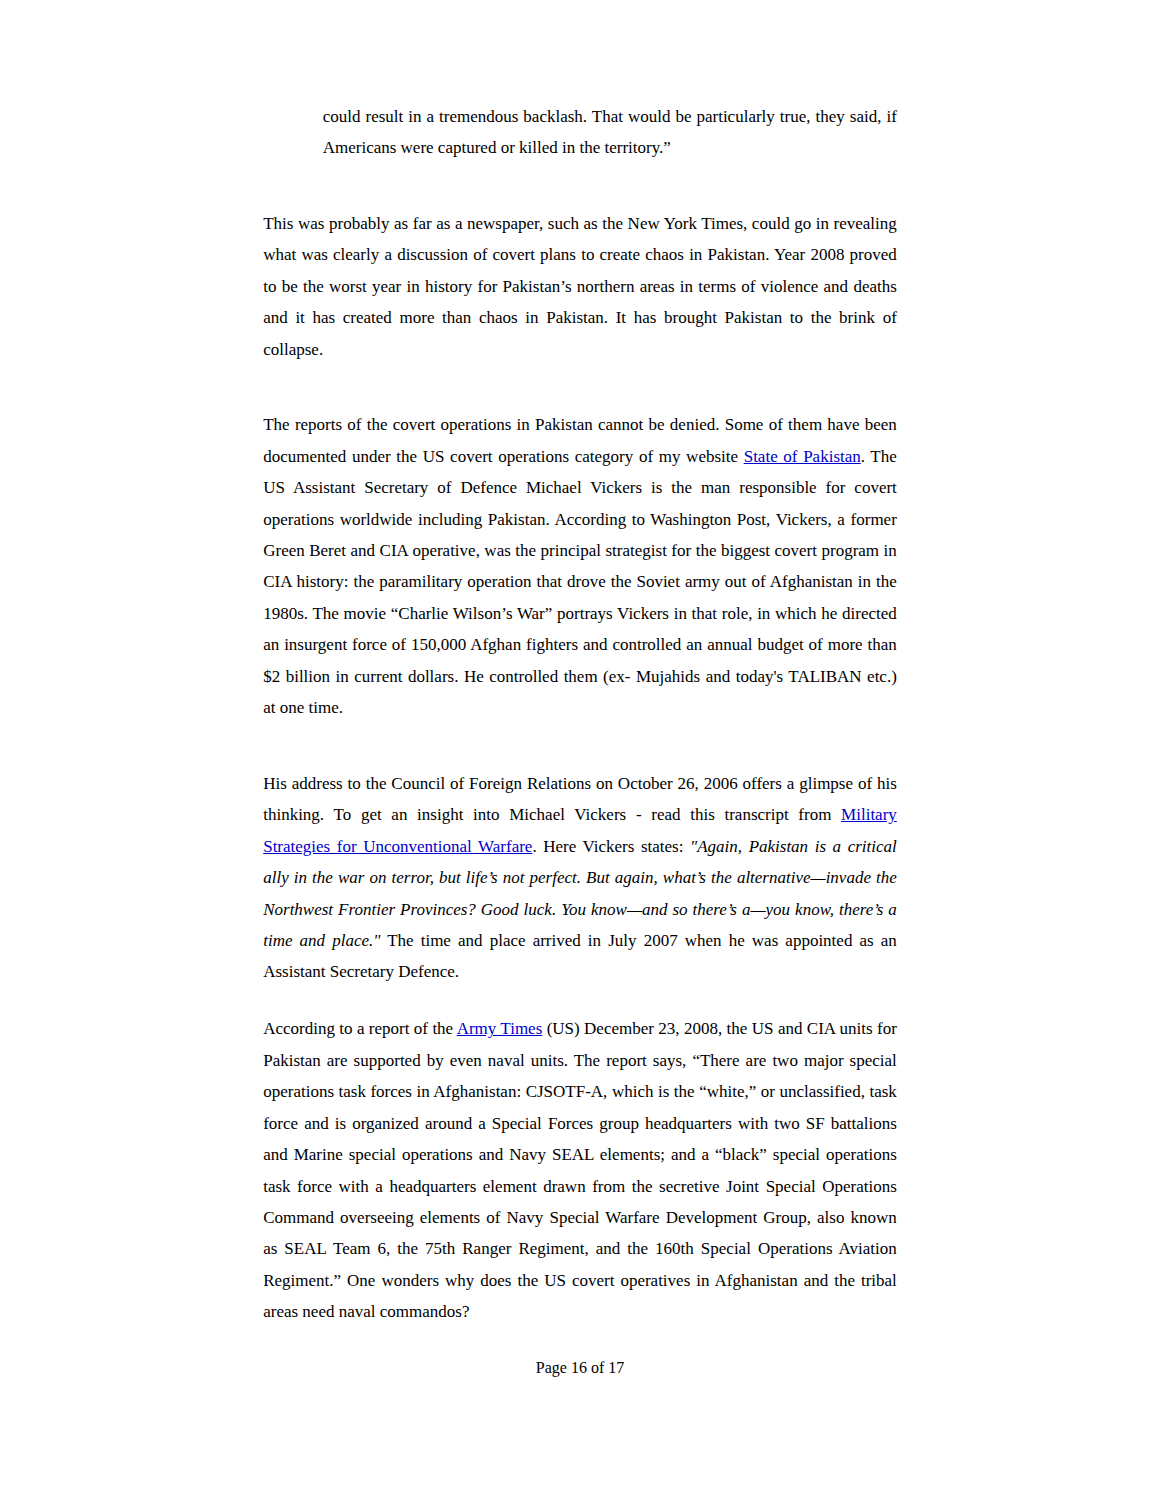could result in a tremendous backlash. That would be particularly true, they said, if Americans were captured or killed in the territory.”
This was probably as far as a newspaper, such as the New York Times, could go in revealing what was clearly a discussion of covert plans to create chaos in Pakistan. Year 2008 proved to be the worst year in history for Pakistan’s northern areas in terms of violence and deaths and it has created more than chaos in Pakistan. It has brought Pakistan to the brink of collapse.
The reports of the covert operations in Pakistan cannot be denied. Some of them have been documented under the US covert operations category of my website State of Pakistan. The US Assistant Secretary of Defence Michael Vickers is the man responsible for covert operations worldwide including Pakistan. According to Washington Post, Vickers, a former Green Beret and CIA operative, was the principal strategist for the biggest covert program in CIA history: the paramilitary operation that drove the Soviet army out of Afghanistan in the 1980s. The movie “Charlie Wilson’s War” portrays Vickers in that role, in which he directed an insurgent force of 150,000 Afghan fighters and controlled an annual budget of more than $2 billion in current dollars. He controlled them (ex- Mujahids and today's TALIBAN etc.) at one time.
His address to the Council of Foreign Relations on October 26, 2006 offers a glimpse of his thinking. To get an insight into Michael Vickers - read this transcript from Military Strategies for Unconventional Warfare. Here Vickers states: "Again, Pakistan is a critical ally in the war on terror, but life’s not perfect. But again, what’s the alternative—invade the Northwest Frontier Provinces? Good luck. You know—and so there’s a—you know, there’s a time and place." The time and place arrived in July 2007 when he was appointed as an Assistant Secretary Defence.
According to a report of the Army Times (US) December 23, 2008, the US and CIA units for Pakistan are supported by even naval units. The report says, “There are two major special operations task forces in Afghanistan: CJSOTF-A, which is the “white,” or unclassified, task force and is organized around a Special Forces group headquarters with two SF battalions and Marine special operations and Navy SEAL elements; and a “black” special operations task force with a headquarters element drawn from the secretive Joint Special Operations Command overseeing elements of Navy Special Warfare Development Group, also known as SEAL Team 6, the 75th Ranger Regiment, and the 160th Special Operations Aviation Regiment.” One wonders why does the US covert operatives in Afghanistan and the tribal areas need naval commandos?
Page 16 of 17